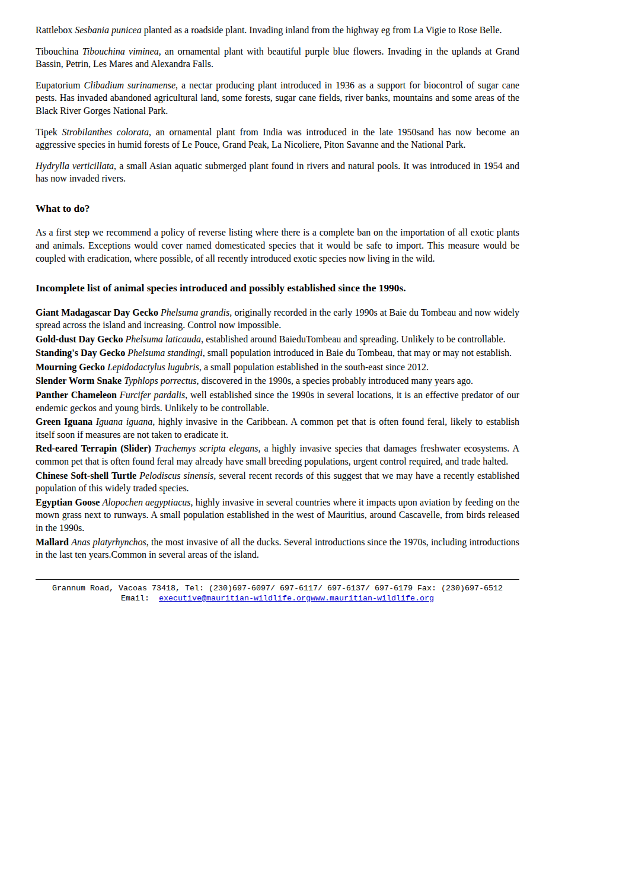Rattlebox Sesbania punicea planted as a roadside plant. Invading inland from the highway eg from La Vigie to Rose Belle.
Tibouchina Tibouchina viminea, an ornamental plant with beautiful purple blue flowers. Invading in the uplands at Grand Bassin, Petrin, Les Mares and Alexandra Falls.
Eupatorium Clibadium surinamense, a nectar producing plant introduced in 1936 as a support for biocontrol of sugar cane pests. Has invaded abandoned agricultural land, some forests, sugar cane fields, river banks, mountains and some areas of the Black River Gorges National Park.
Tipek Strobilanthes colorata, an ornamental plant from India was introduced in the late 1950sand has now become an aggressive species in humid forests of Le Pouce, Grand Peak, La Nicoliere, Piton Savanne and the National Park.
Hydrylla verticillata, a small Asian aquatic submerged plant found in rivers and natural pools. It was introduced in 1954 and has now invaded rivers.
What to do?
As a first step we recommend a policy of reverse listing where there is a complete ban on the importation of all exotic plants and animals. Exceptions would cover named domesticated species that it would be safe to import. This measure would be coupled with eradication, where possible, of all recently introduced exotic species now living in the wild.
Incomplete list of animal species introduced and possibly established since the 1990s.
Giant Madagascar Day Gecko Phelsuma grandis, originally recorded in the early 1990s at Baie du Tombeau and now widely spread across the island and increasing. Control now impossible.
Gold-dust Day Gecko Phelsuma laticauda, established around BaieduTombeau and spreading. Unlikely to be controllable.
Standing's Day Gecko Phelsuma standingi, small population introduced in Baie du Tombeau, that may or may not establish.
Mourning Gecko Lepidodactylus lugubris, a small population established in the south-east since 2012.
Slender Worm Snake Typhlops porrectus, discovered in the 1990s, a species probably introduced many years ago.
Panther Chameleon Furcifer pardalis, well established since the 1990s in several locations, it is an effective predator of our endemic geckos and young birds. Unlikely to be controllable.
Green Iguana Iguana iguana, highly invasive in the Caribbean. A common pet that is often found feral, likely to establish itself soon if measures are not taken to eradicate it.
Red-eared Terrapin (Slider) Trachemys scripta elegans, a highly invasive species that damages freshwater ecosystems. A common pet that is often found feral may already have small breeding populations, urgent control required, and trade halted.
Chinese Soft-shell Turtle Pelodiscus sinensis, several recent records of this suggest that we may have a recently established population of this widely traded species.
Egyptian Goose Alopochen aegyptiacus, highly invasive in several countries where it impacts upon aviation by feeding on the mown grass next to runways. A small population established in the west of Mauritius, around Cascavelle, from birds released in the 1990s.
Mallard Anas platyrhynchos, the most invasive of all the ducks. Several introductions since the 1970s, including introductions in the last ten years.Common in several areas of the island.
Grannum Road, Vacoas 73418, Tel: (230)697-6097/ 697-6117/ 697-6137/ 697-6179 Fax: (230)697-6512
Email: executive@mauritian-wildlife.org www.mauritian-wildlife.org